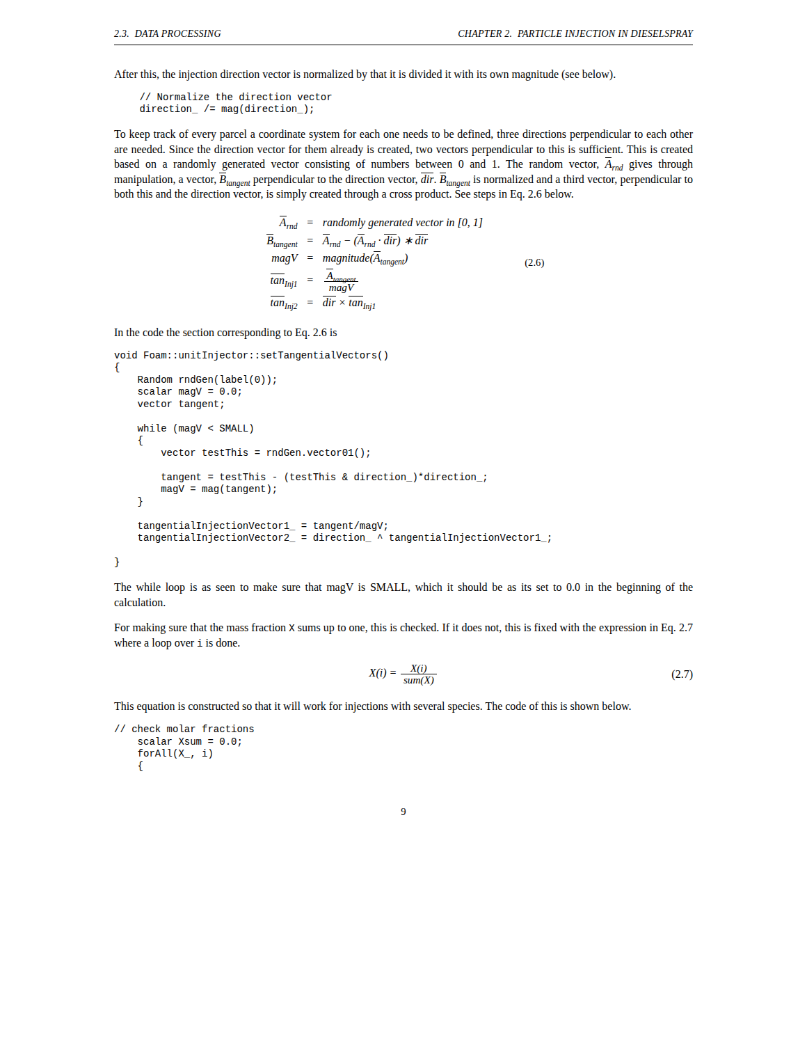2.3. Data processing Chapter 2. Particle injection in dieselSpray
After this, the injection direction vector is normalized by that it is divided it with its own magnitude (see below).
// Normalize the direction vector
direction_ /= mag(direction_);
To keep track of every parcel a coordinate system for each one needs to be defined, three directions perpendicular to each other are needed. Since the direction vector for them already is created, two vectors perpendicular to this is sufficient. This is created based on a randomly generated vector consisting of numbers between 0 and 1. The random vector, Arnd gives through manipulation, a vector, Btangent perpendicular to the direction vector, dir. Btangent is normalized and a third vector, perpendicular to both this and the direction vector, is simply created through a cross product. See steps in Eq. 2.6 below.
| A rnd | = | randomly generated vector in [0, 1] |
| B tangent | = | A rnd − ( A rnd · dir ) ∗ dir |
| magV | = | magnitude( A tangent ) |
| tan Inj1 | = | A tangent magV |
| tan Inj2 | = | dir × tan Inj1 |
(2.6)
In the code the section corresponding to Eq. 2.6 is
void Foam::unitInjector::setTangentialVectors()
{
    Random rndGen(label(0));
    scalar magV = 0.0;
    vector tangent;

    while (magV < SMALL)
    {
        vector testThis = rndGen.vector01();

        tangent = testThis - (testThis & direction_)*direction_;
        magV = mag(tangent);
    }

    tangentialInjectionVector1_ = tangent/magV;
    tangentialInjectionVector2_ = direction_ ^ tangentialInjectionVector1_;

}
The while loop is as seen to make sure that magV is SMALL, which it should be as its set to 0.0 in the beginning of the calculation.
For making sure that the mass fraction X sums up to one, this is checked. If it does not, this is fixed with the expression in Eq. 2.7 where a loop over i is done.
X(i) = X(i) sum(X) (2.7)
This equation is constructed so that it will work for injections with several species. The code of this is shown below.
// check molar fractions
    scalar Xsum = 0.0;
    forAll(X_, i)
    {
9